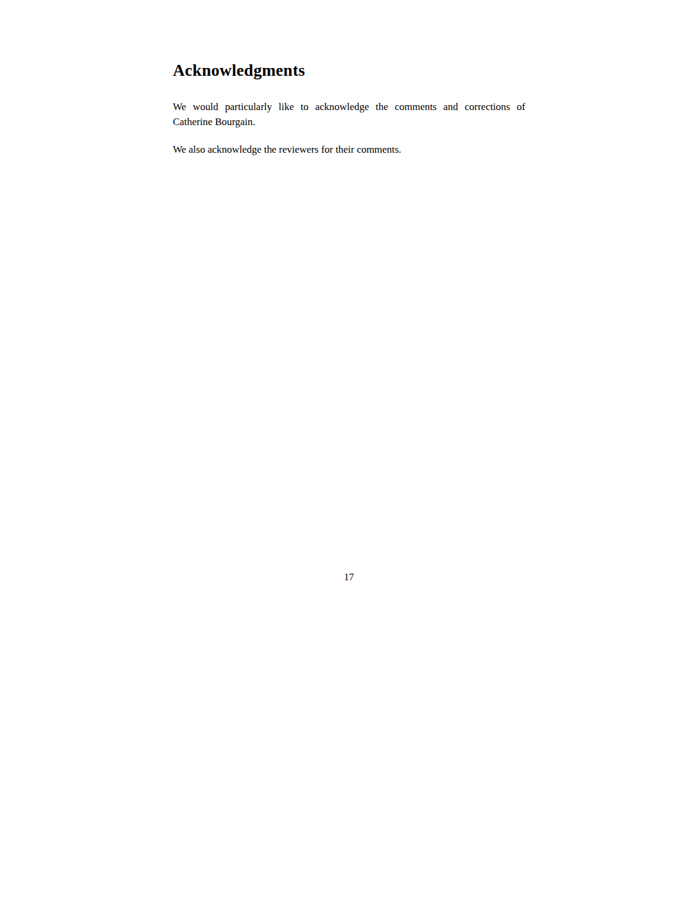Acknowledgments
We would particularly like to acknowledge the comments and corrections of Catherine Bourgain.
We also acknowledge the reviewers for their comments.
17